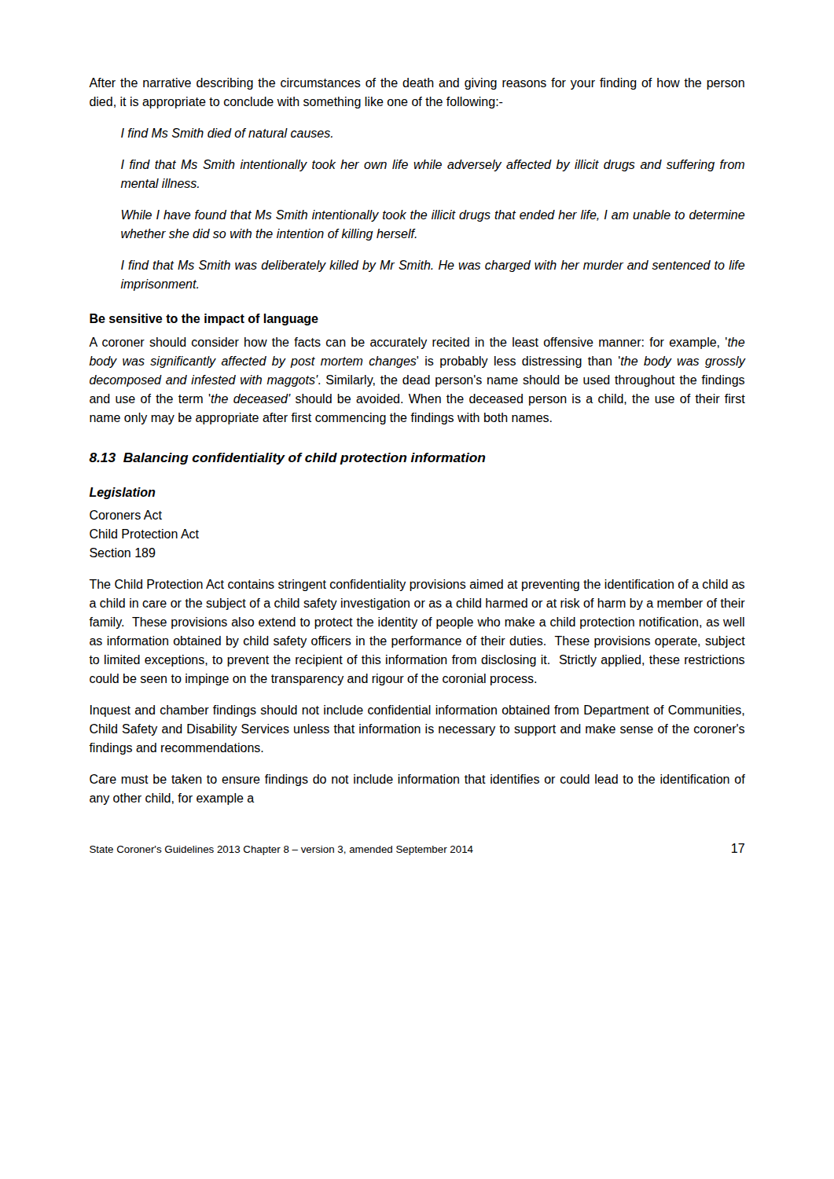After the narrative describing the circumstances of the death and giving reasons for your finding of how the person died, it is appropriate to conclude with something like one of the following:-
I find Ms Smith died of natural causes.
I find that Ms Smith intentionally took her own life while adversely affected by illicit drugs and suffering from mental illness.
While I have found that Ms Smith intentionally took the illicit drugs that ended her life, I am unable to determine whether she did so with the intention of killing herself.
I find that Ms Smith was deliberately killed by Mr Smith. He was charged with her murder and sentenced to life imprisonment.
Be sensitive to the impact of language
A coroner should consider how the facts can be accurately recited in the least offensive manner: for example, 'the body was significantly affected by post mortem changes' is probably less distressing than 'the body was grossly decomposed and infested with maggots'. Similarly, the dead person's name should be used throughout the findings and use of the term 'the deceased' should be avoided. When the deceased person is a child, the use of their first name only may be appropriate after first commencing the findings with both names.
8.13 Balancing confidentiality of child protection information
Legislation
Coroners Act Child Protection Act Section 189
The Child Protection Act contains stringent confidentiality provisions aimed at preventing the identification of a child as a child in care or the subject of a child safety investigation or as a child harmed or at risk of harm by a member of their family. These provisions also extend to protect the identity of people who make a child protection notification, as well as information obtained by child safety officers in the performance of their duties. These provisions operate, subject to limited exceptions, to prevent the recipient of this information from disclosing it. Strictly applied, these restrictions could be seen to impinge on the transparency and rigour of the coronial process.
Inquest and chamber findings should not include confidential information obtained from Department of Communities, Child Safety and Disability Services unless that information is necessary to support and make sense of the coroner's findings and recommendations.
Care must be taken to ensure findings do not include information that identifies or could lead to the identification of any other child, for example a
State Coroner's Guidelines 2013 Chapter 8 – version 3, amended September 2014 17